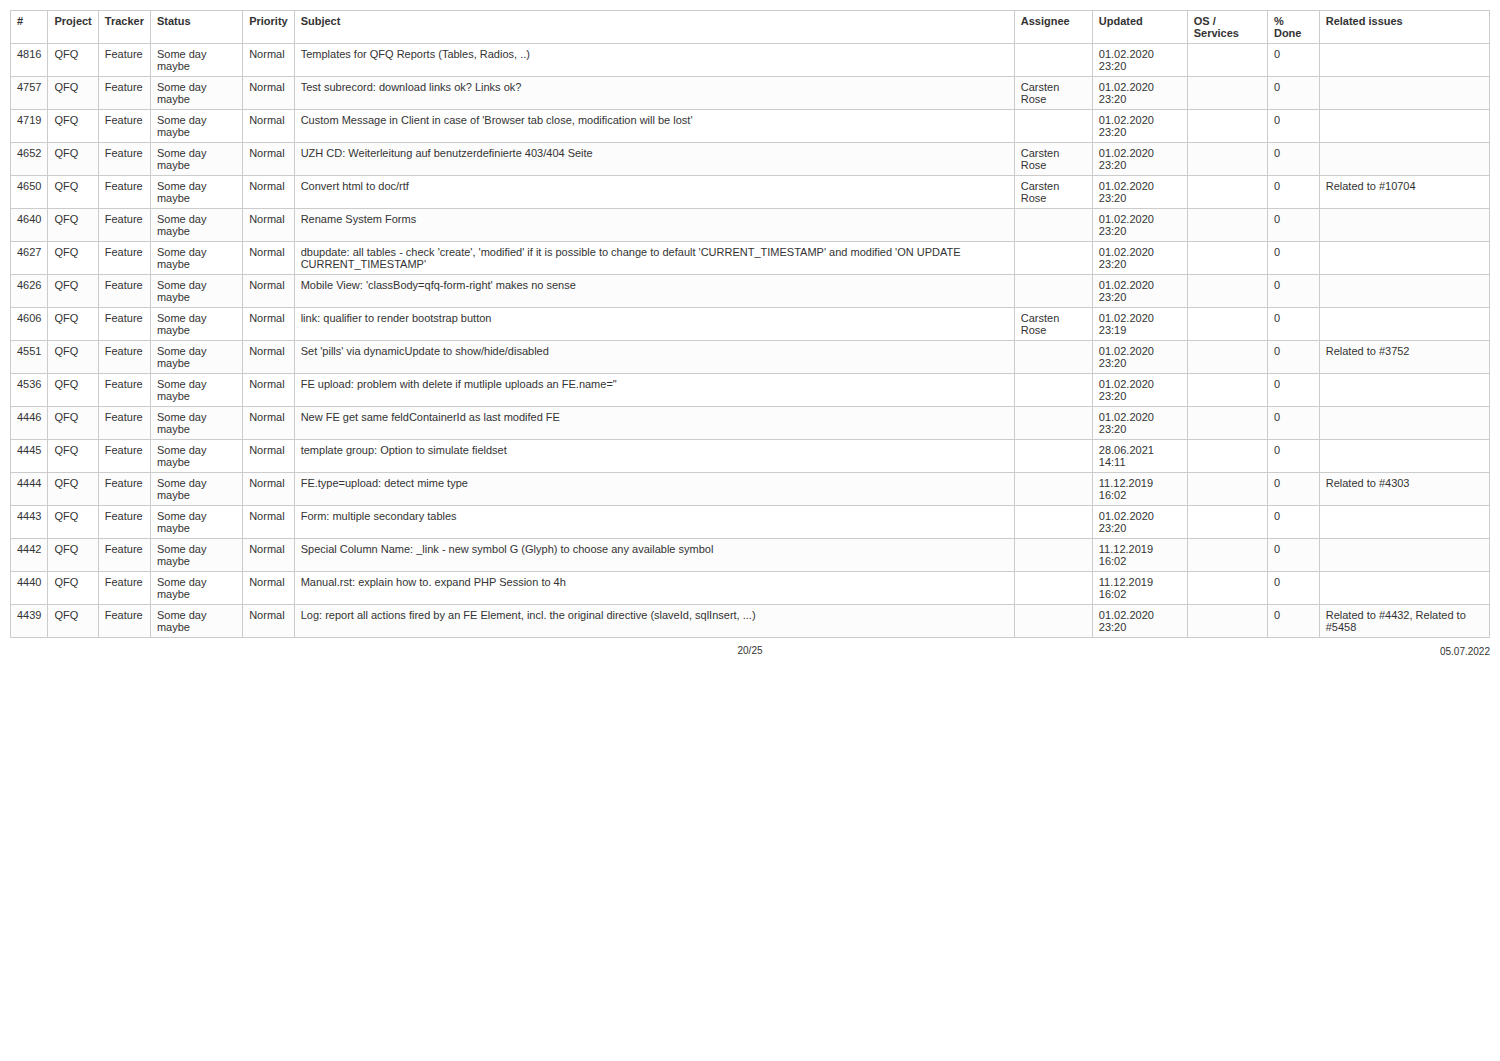| # | Project | Tracker | Status | Priority | Subject | Assignee | Updated | OS / Services | % Done | Related issues |
| --- | --- | --- | --- | --- | --- | --- | --- | --- | --- | --- |
| 4816 | QFQ | Feature | Some day maybe | Normal | Templates for QFQ Reports (Tables, Radios, ..) | | 01.02.2020 23:20 | | 0 | |
| 4757 | QFQ | Feature | Some day maybe | Normal | Test subrecord: download links ok? Links ok? | Carsten Rose | 01.02.2020 23:20 | | 0 | |
| 4719 | QFQ | Feature | Some day maybe | Normal | Custom Message in Client in case of 'Browser tab close, modification will be lost' | | 01.02.2020 23:20 | | 0 | |
| 4652 | QFQ | Feature | Some day maybe | Normal | UZH CD: Weiterleitung auf benutzerdefinierte 403/404 Seite | Carsten Rose | 01.02.2020 23:20 | | 0 | |
| 4650 | QFQ | Feature | Some day maybe | Normal | Convert html to doc/rtf | Carsten Rose | 01.02.2020 23:20 | | 0 | Related to #10704 |
| 4640 | QFQ | Feature | Some day maybe | Normal | Rename System Forms | | 01.02.2020 23:20 | | 0 | |
| 4627 | QFQ | Feature | Some day maybe | Normal | dbupdate: all tables - check 'create', 'modified' if it is possible to change to default 'CURRENT_TIMESTAMP' and modified 'ON UPDATE CURRENT_TIMESTAMP' | | 01.02.2020 23:20 | | 0 | |
| 4626 | QFQ | Feature | Some day maybe | Normal | Mobile View: 'classBody=qfq-form-right' makes no sense | | 01.02.2020 23:20 | | 0 | |
| 4606 | QFQ | Feature | Some day maybe | Normal | link: qualifier to render bootstrap button | Carsten Rose | 01.02.2020 23:19 | | 0 | |
| 4551 | QFQ | Feature | Some day maybe | Normal | Set 'pills' via dynamicUpdate to show/hide/disabled | | 01.02.2020 23:20 | | 0 | Related to #3752 |
| 4536 | QFQ | Feature | Some day maybe | Normal | FE upload: problem with delete if mutliple uploads an FE.name=" | | 01.02.2020 23:20 | | 0 | |
| 4446 | QFQ | Feature | Some day maybe | Normal | New FE get same feldContainerId as last modifed FE | | 01.02.2020 23:20 | | 0 | |
| 4445 | QFQ | Feature | Some day maybe | Normal | template group: Option to simulate fieldset | | 28.06.2021 14:11 | | 0 | |
| 4444 | QFQ | Feature | Some day maybe | Normal | FE.type=upload: detect mime type | | 11.12.2019 16:02 | | 0 | Related to #4303 |
| 4443 | QFQ | Feature | Some day maybe | Normal | Form: multiple secondary tables | | 01.02.2020 23:20 | | 0 | |
| 4442 | QFQ | Feature | Some day maybe | Normal | Special Column Name: _link - new symbol G (Glyph) to choose any available symbol | | 11.12.2019 16:02 | | 0 | |
| 4440 | QFQ | Feature | Some day maybe | Normal | Manual.rst: explain how to. expand PHP Session to 4h | | 11.12.2019 16:02 | | 0 | |
| 4439 | QFQ | Feature | Some day maybe | Normal | Log: report all actions fired by an FE Element, incl. the original directive (slaveId, sqlInsert, ...) | | 01.02.2020 23:20 | | 0 | Related to #4432, Related to #5458 |
05.07.2022
20/25